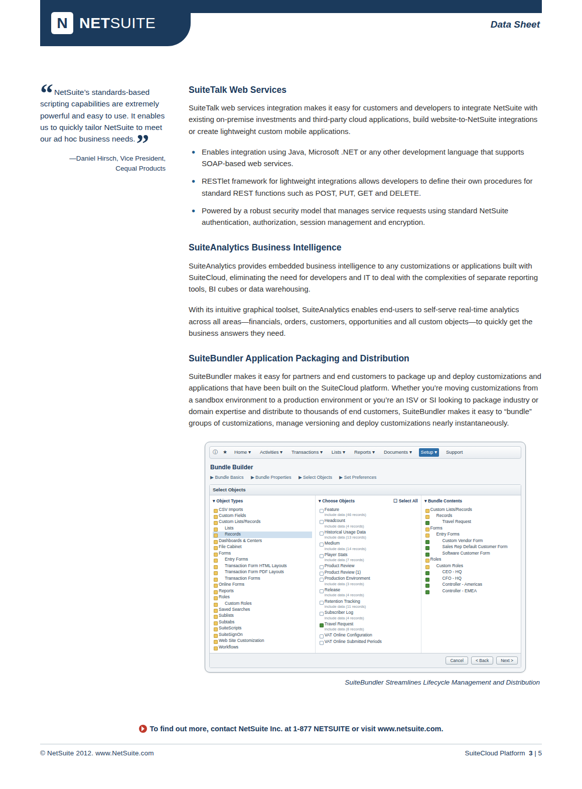NET SUITE
Data Sheet
“NetSuite’s standards-based scripting capabilities are extremely powerful and easy to use. It enables us to quickly tailor NetSuite to meet our ad hoc business needs.”
—Daniel Hirsch, Vice President,
Cequal Products
SuiteTalk Web Services
SuiteTalk web services integration makes it easy for customers and developers to integrate NetSuite with existing on-premise investments and third-party cloud applications, build website-to-NetSuite integrations or create lightweight custom mobile applications.
Enables integration using Java, Microsoft .NET or any other development language that supports SOAP-based web services.
RESTlet framework for lightweight integrations allows developers to define their own procedures for standard REST functions such as POST, PUT, GET and DELETE.
Powered by a robust security model that manages service requests using standard NetSuite authentication, authorization, session management and encryption.
SuiteAnalytics Business Intelligence
SuiteAnalytics provides embedded business intelligence to any customizations or applications built with SuiteCloud, eliminating the need for developers and IT to deal with the complexities of separate reporting tools, BI cubes or data warehousing.
With its intuitive graphical toolset, SuiteAnalytics enables end-users to self-serve real-time analytics across all areas—financials, orders, customers, opportunities and all custom objects—to quickly get the business answers they need.
SuiteBundler Application Packaging and Distribution
SuiteBundler makes it easy for partners and end customers to package up and deploy customizations and applications that have been built on the SuiteCloud platform. Whether you’re moving customizations from a sandbox environment to a production environment or you’re an ISV or SI looking to package industry or domain expertise and distribute to thousands of end customers, SuiteBundler makes it easy to “bundle” groups of customizations, manage versioning and deploy customizations nearly instantaneously.
ⓘ ★ Home ▾ Activities ▾ Transactions ▾ Lists ▾ Reports ▾ Documents ▾ Setup ▾ Support
Bundle Builder
▶ Bundle Basics ▶ Bundle Properties ▶ Select Objects ▶ Set Preferences
Select Objects
▾ Object Types
CSV Imports
Custom Fields
Custom Lists/Records
Lists
Records
Dashboards & Centers
File Cabinet
Forms
Entry Forms
Transaction Form HTML Layouts
Transaction Form PDF Layouts
Transaction Forms
Online Forms
Reports
Roles
Custom Roles
Saved Searches
Sublists
Subtabs
SuiteScripts
SuiteSignOn
Web Site Customization
Workflows
▾ Choose Objects☐ Select All
Featureinclude data (46 records)
Headcountinclude data (4 records)
Historical Usage Datainclude data (13 records)
Mediuminclude data (14 records)
Player Statsinclude data (7 records)
Product Review
Product Review (1)
Production Environmentinclude data (3 records)
Releaseinclude data (4 records)
Retention Trackinginclude data (11 records)
Subscriber Loginclude data (4 records)
Travel Requestinclude data (8 records)
VAT Online Configuration
VAT Online Submitted Periods
▾ Bundle Contents
Custom Lists/Records
Records
Travel Request
Forms
Entry Forms
Custom Vendor Form
Sales Rep Default Customer Form
Software Customer Form
Roles
Custom Roles
CEO - HQ
CFO - HQ
Controller - Americas
Controller - EMEA
Cancel < Back Next >
SuiteBundler Streamlines Lifecycle Management and Distribution
To find out more, contact NetSuite Inc. at 1-877 NETSUITE or visit www.netsuite.com.
© NetSuite 2012. www.NetSuite.com
SuiteCloud Platform 3 | 5